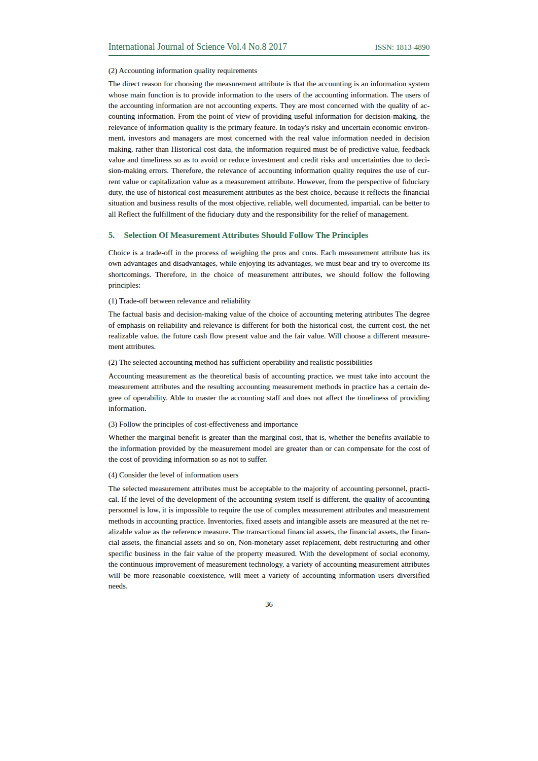International Journal of Science Vol.4 No.8 2017
ISSN: 1813-4890
(2) Accounting information quality requirements
The direct reason for choosing the measurement attribute is that the accounting is an information system whose main function is to provide information to the users of the accounting information. The users of the accounting information are not accounting experts. They are most concerned with the quality of accounting information. From the point of view of providing useful information for decision-making, the relevance of information quality is the primary feature. In today's risky and uncertain economic environment, investors and managers are most concerned with the real value information needed in decision making, rather than Historical cost data, the information required must be of predictive value, feedback value and timeliness so as to avoid or reduce investment and credit risks and uncertainties due to decision-making errors. Therefore, the relevance of accounting information quality requires the use of current value or capitalization value as a measurement attribute. However, from the perspective of fiduciary duty, the use of historical cost measurement attributes as the best choice, because it reflects the financial situation and business results of the most objective, reliable, well documented, impartial, can be better to all Reflect the fulfillment of the fiduciary duty and the responsibility for the relief of management.
5. Selection Of Measurement Attributes Should Follow The Principles
Choice is a trade-off in the process of weighing the pros and cons. Each measurement attribute has its own advantages and disadvantages, while enjoying its advantages, we must bear and try to overcome its shortcomings. Therefore, in the choice of measurement attributes, we should follow the following principles:
(1) Trade-off between relevance and reliability
The factual basis and decision-making value of the choice of accounting metering attributes The degree of emphasis on reliability and relevance is different for both the historical cost, the current cost, the net realizable value, the future cash flow present value and the fair value. Will choose a different measurement attributes.
(2) The selected accounting method has sufficient operability and realistic possibilities
Accounting measurement as the theoretical basis of accounting practice, we must take into account the measurement attributes and the resulting accounting measurement methods in practice has a certain degree of operability. Able to master the accounting staff and does not affect the timeliness of providing information.
(3) Follow the principles of cost-effectiveness and importance
Whether the marginal benefit is greater than the marginal cost, that is, whether the benefits available to the information provided by the measurement model are greater than or can compensate for the cost of the cost of providing information so as not to suffer.
(4) Consider the level of information users
The selected measurement attributes must be acceptable to the majority of accounting personnel, practical. If the level of the development of the accounting system itself is different, the quality of accounting personnel is low, it is impossible to require the use of complex measurement attributes and measurement methods in accounting practice. Inventories, fixed assets and intangible assets are measured at the net realizable value as the reference measure. The transactional financial assets, the financial assets, the financial assets, the financial assets and so on, Non-monetary asset replacement, debt restructuring and other specific business in the fair value of the property measured. With the development of social economy, the continuous improvement of measurement technology, a variety of accounting measurement attributes will be more reasonable coexistence, will meet a variety of accounting information users diversified needs.
36